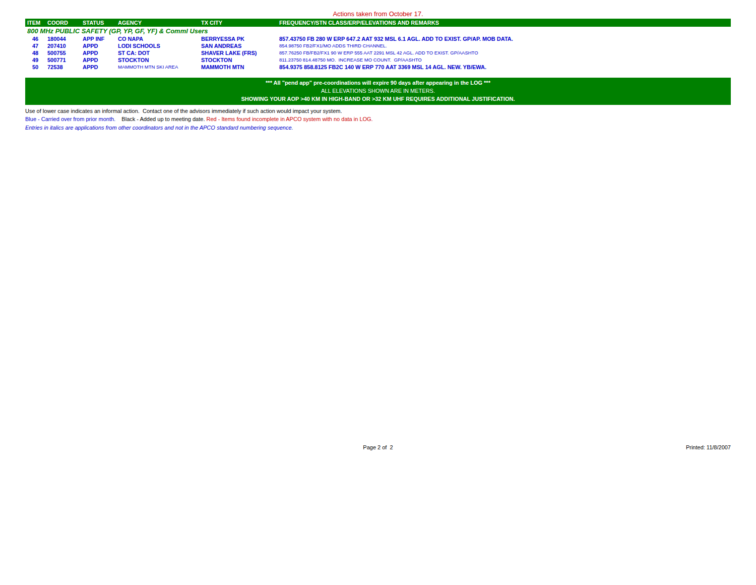Actions taken from October 17.
| ITEM | COORD | STATUS | AGENCY | TX CITY | FREQUENCY/STN CLASS/ERP/ELEVATIONS AND REMARKS |
| --- | --- | --- | --- | --- | --- |
| 800 MHz PUBLIC SAFETY (GP, YP, GF, YF) & Comml Users |
| 46 | 180044 | APP INF | CO NAPA | BERRYESSA PK | 857.43750 FB 280 W ERP 647.2 AAT 932 MSL 6.1 AGL. ADD TO EXIST. GP/AP. MOB DATA. |
| 47 | 207410 | APPD | LODI SCHOOLS | SAN ANDREAS | 854.98750 FB2/FX1/MO ADDS THIRD CHANNEL. |
| 48 | 500755 | APPD | ST CA: DOT | SHAVER LAKE (FRS) | 857.76250 FB/FB2/FX1 90 W ERP 555 AAT 2291 MSL 42 AGL. ADD TO EXIST. GP/AASHTO |
| 49 | 500771 | APPD | STOCKTON | STOCKTON | 811.23750 814.48750 MO. INCREASE MO COUNT. GP/AASHTO |
| 50 | 72538 | APPD | MAMMOTH MTN SKI AREA | MAMMOTH MTN | 854.9375 858.8125 FB2C 140 W ERP 770 AAT 3369 MSL 14 AGL. NEW. YB/EWA. |
*** All "pend app" pre-coordinations will expire 90 days after appearing in the LOG ***
ALL ELEVATIONS SHOWN ARE IN METERS.
SHOWING YOUR AOP >40 KM IN HIGH-BAND OR >32 KM UHF REQUIRES ADDITIONAL JUSTIFICATION.
Use of lower case indicates an informal action. Contact one of the advisors immediately if such action would impact your system.
Blue - Carried over from prior month. Black - Added up to meeting date. Red - Items found incomplete in APCO system with no data in LOG.
Entries in italics are applications from other coordinators and not in the APCO standard numbering sequence.
Page 2 of 2
Printed: 11/8/2007